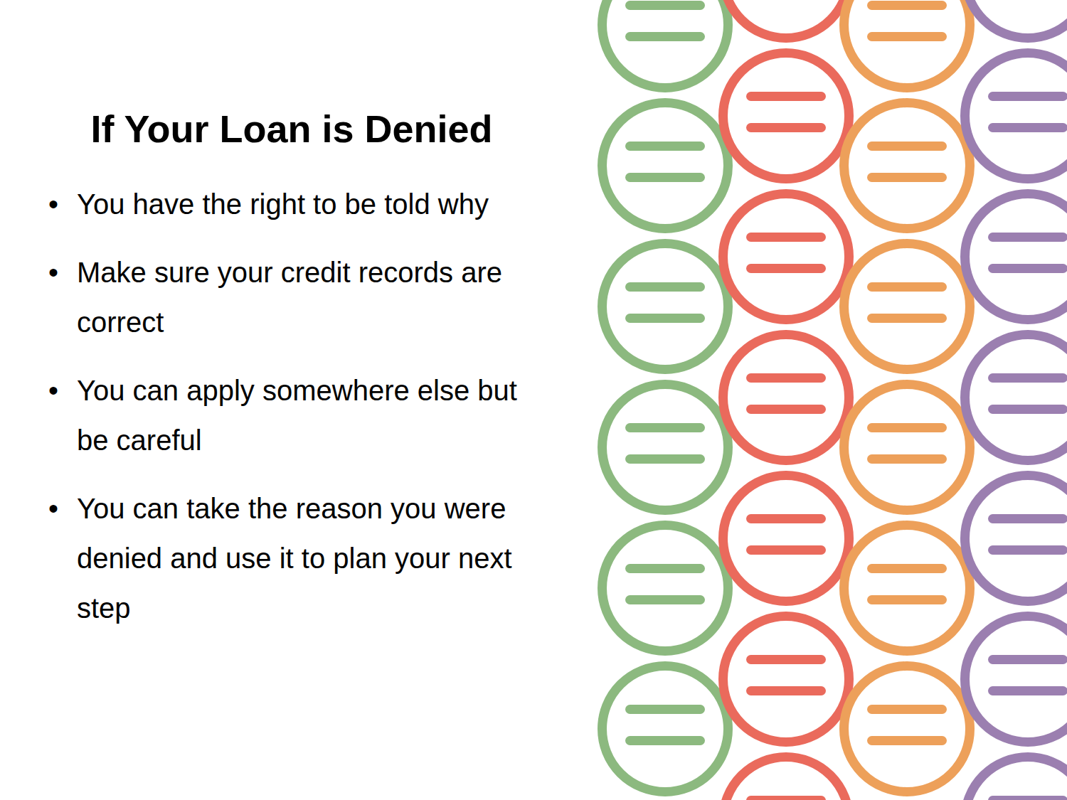If Your Loan is Denied
You have the right to be told why
Make sure your credit records are correct
You can apply somewhere else but be careful
You can take the reason you were denied and use it to plan your next step